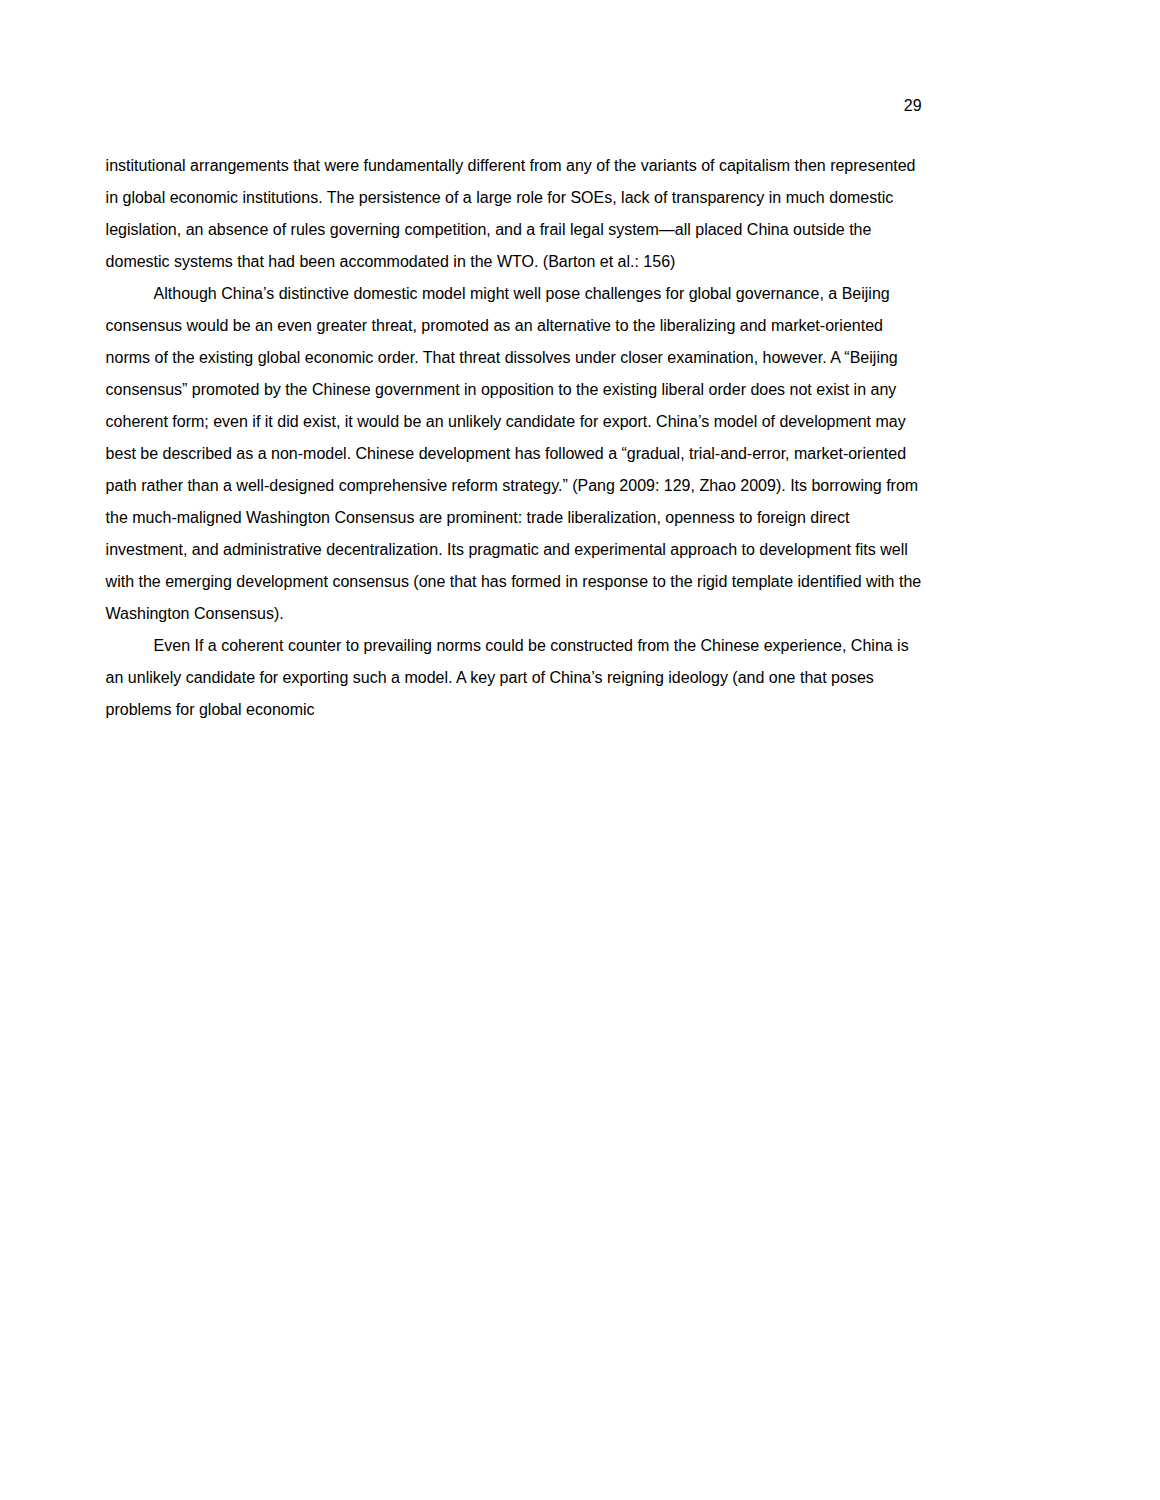29
institutional arrangements that were fundamentally different from any of the variants of capitalism then represented in global economic institutions. The persistence of a large role for SOEs, lack of transparency in much domestic legislation, an absence of rules governing competition, and a frail legal system—all placed China outside the domestic systems that had been accommodated in the WTO. (Barton et al.: 156)
Although China’s distinctive domestic model might well pose challenges for global governance, a Beijing consensus would be an even greater threat, promoted as an alternative to the liberalizing and market-oriented norms of the existing global economic order. That threat dissolves under closer examination, however. A “Beijing consensus” promoted by the Chinese government in opposition to the existing liberal order does not exist in any coherent form; even if it did exist, it would be an unlikely candidate for export. China’s model of development may best be described as a non-model. Chinese development has followed a “gradual, trial-and-error, market-oriented path rather than a well-designed comprehensive reform strategy.” (Pang 2009: 129, Zhao 2009). Its borrowing from the much-maligned Washington Consensus are prominent: trade liberalization, openness to foreign direct investment, and administrative decentralization. Its pragmatic and experimental approach to development fits well with the emerging development consensus (one that has formed in response to the rigid template identified with the Washington Consensus).
Even If a coherent counter to prevailing norms could be constructed from the Chinese experience, China is an unlikely candidate for exporting such a model. A key part of China’s reigning ideology (and one that poses problems for global economic